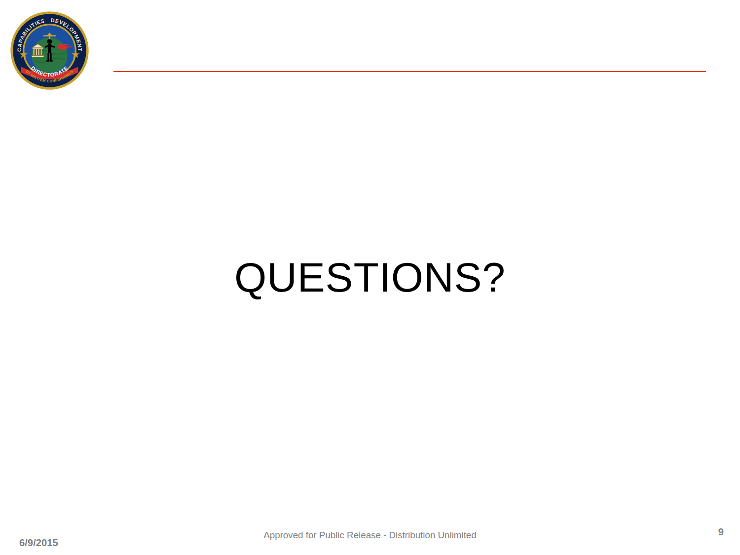Top text: CAPABILITIES DEVELOPMENT CAPABILITIES DEVELOPMENT DIRECTORATE UT MILITEM CONFIRMEMUS
QUESTIONS?
6/9/2015
Approved for Public Release - Distribution Unlimited
9